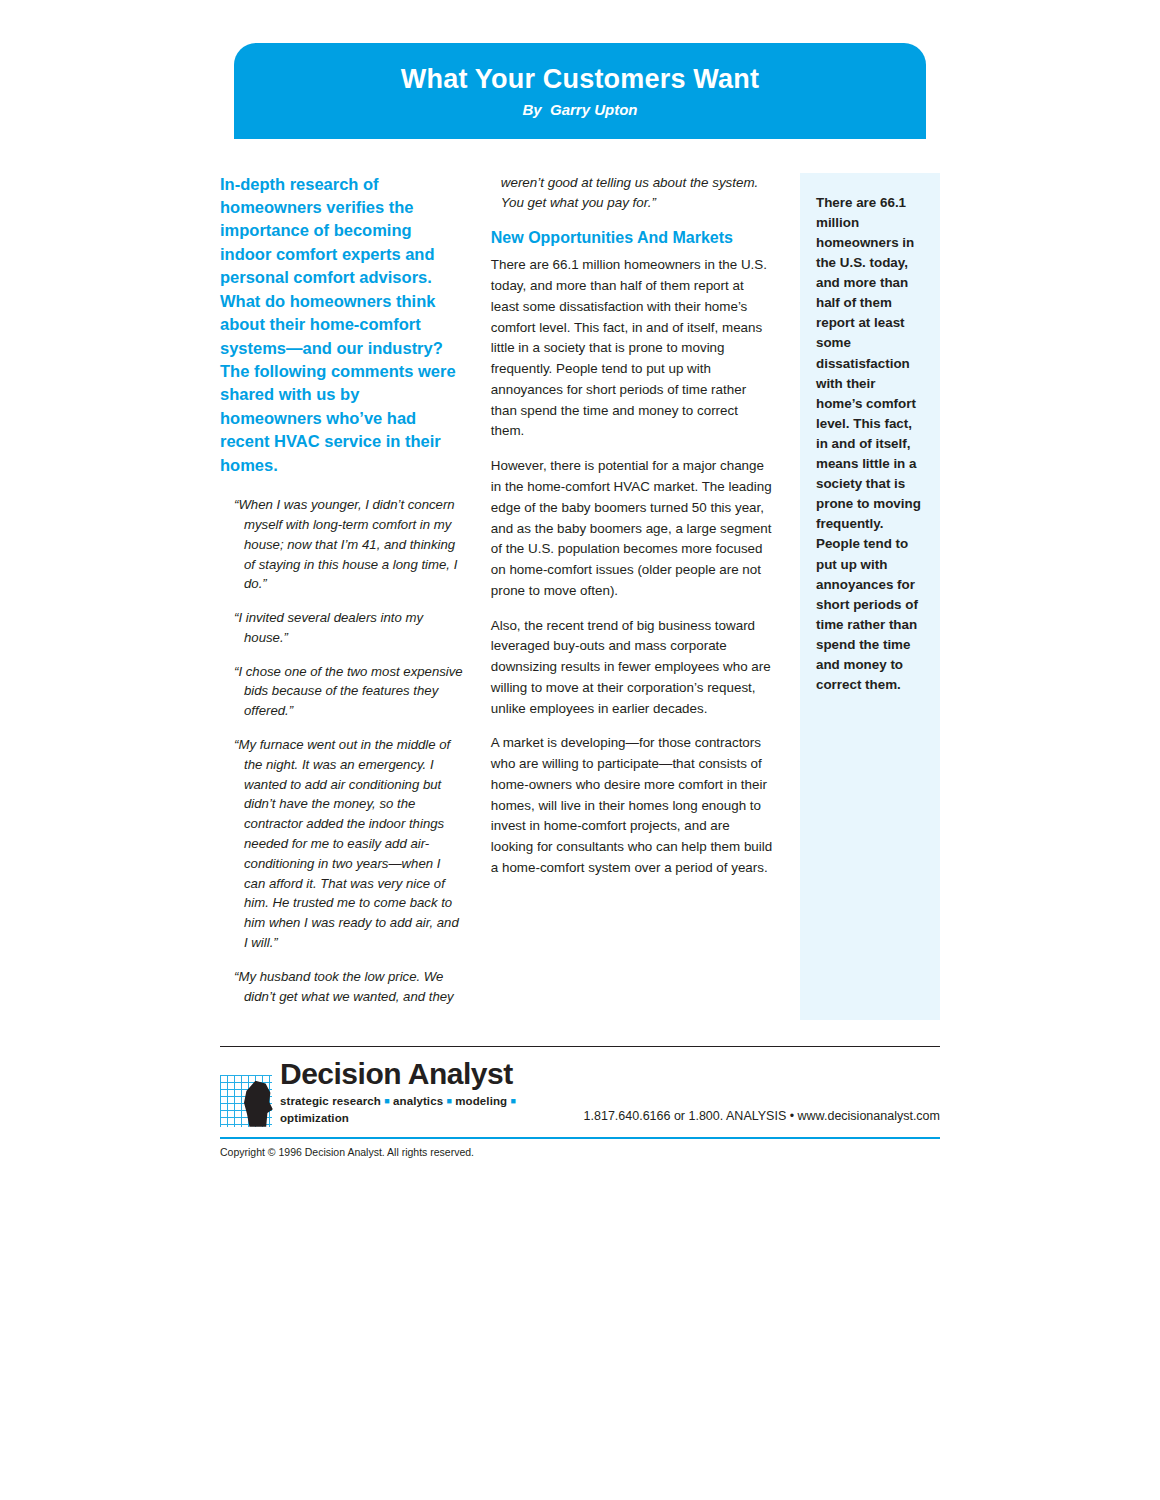What Your Customers Want
By Garry Upton
In-depth research of homeowners verifies the importance of becoming indoor comfort experts and personal comfort advisors. What do homeowners think about their home-comfort systems—and our industry? The following comments were shared with us by homeowners who’ve had recent HVAC service in their homes.
“When I was younger, I didn’t concern myself with long-term comfort in my house; now that I’m 41, and thinking of staying in this house a long time, I do.”
“I invited several dealers into my house.”
“I chose one of the two most expensive bids because of the features they offered.”
“My furnace went out in the middle of the night. It was an emergency. I wanted to add air conditioning but didn’t have the money, so the contractor added the indoor things needed for me to easily add air-conditioning in two years—when I can afford it. That was very nice of him. He trusted me to come back to him when I was ready to add air, and I will.”
“My husband took the low price. We didn’t get what we wanted, and they
weren’t good at telling us about the system. You get what you pay for.”
New Opportunities And Markets
There are 66.1 million homeowners in the U.S. today, and more than half of them report at least some dissatisfaction with their home’s comfort level. This fact, in and of itself, means little in a society that is prone to moving frequently. People tend to put up with annoyances for short periods of time rather than spend the time and money to correct them.
However, there is potential for a major change in the home-comfort HVAC market. The leading edge of the baby boomers turned 50 this year, and as the baby boomers age, a large segment of the U.S. population becomes more focused on home-comfort issues (older people are not prone to move often).
Also, the recent trend of big business toward leveraged buy-outs and mass corporate downsizing results in fewer employees who are willing to move at their corporation’s request, unlike employees in earlier decades.
A market is developing—for those contractors who are willing to participate—that consists of home-owners who desire more comfort in their homes, will live in their homes long enough to invest in home-comfort projects, and are looking for consultants who can help them build a home-comfort system over a period of years.
There are 66.1 million homeowners in the U.S. today, and more than half of them report at least some dissatisfaction with their home’s comfort level. This fact, in and of itself, means little in a society that is prone to moving frequently. People tend to put up with annoyances for short periods of time rather than spend the time and money to correct them.
Decision Analyst
strategic research ■ analytics ■ modeling ■ optimization
1.817.640.6166 or 1.800. ANALYSIS • www.decisionanalyst.com
Copyright © 1996 Decision Analyst. All rights reserved.